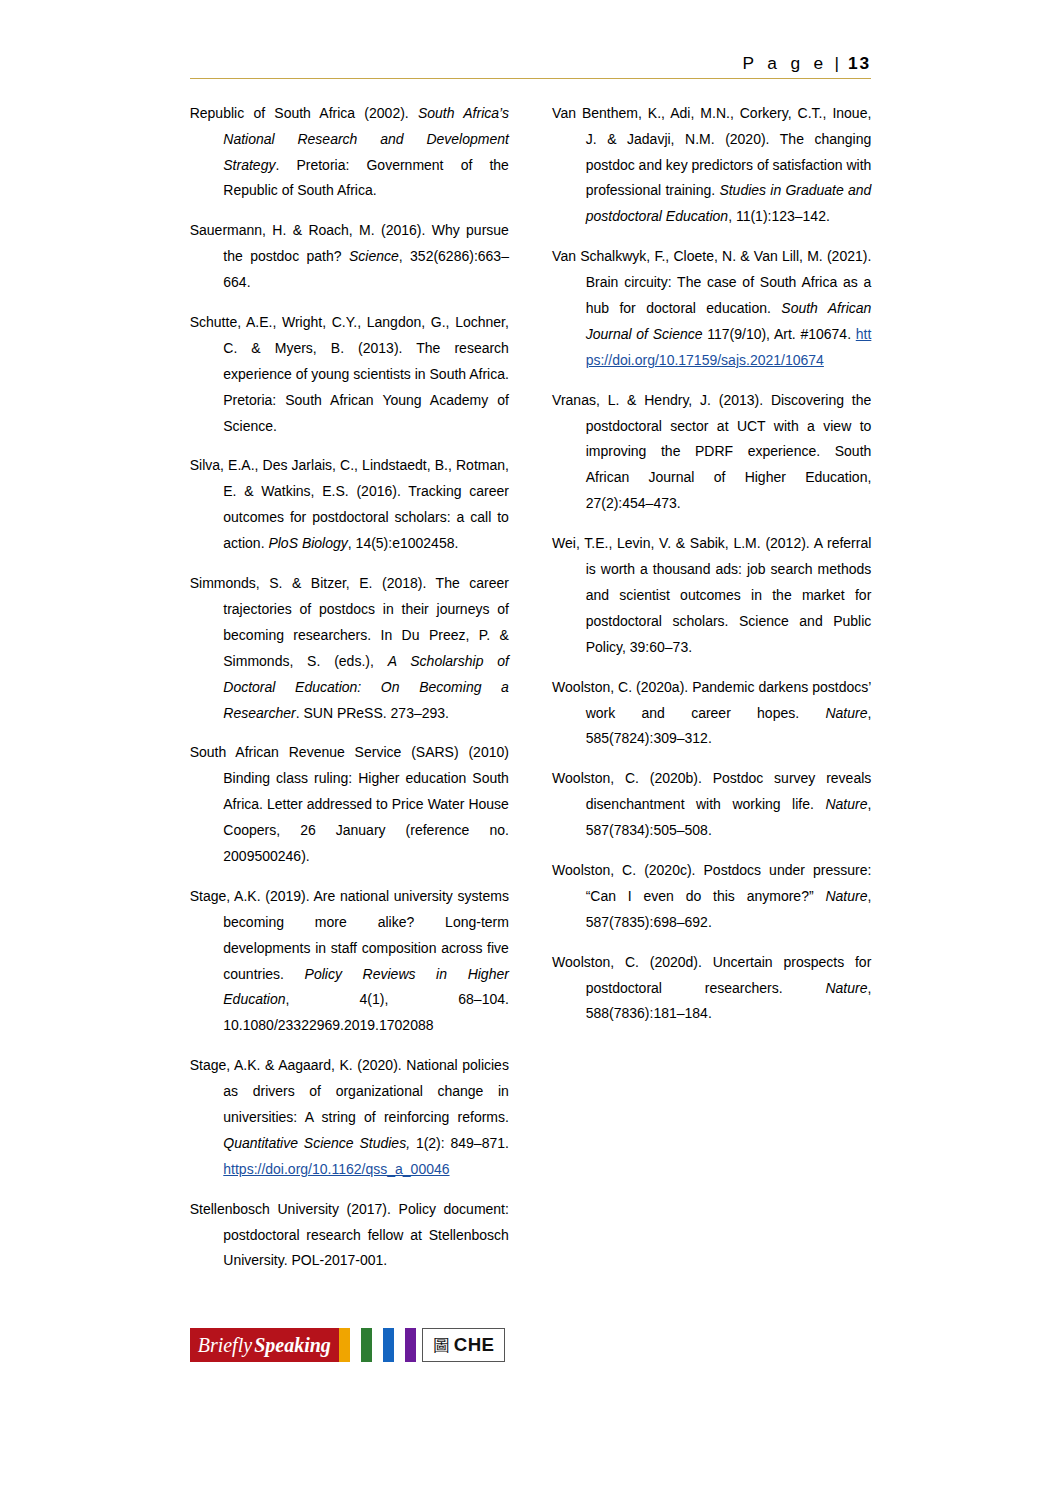P a g e | 13
Republic of South Africa (2002). South Africa’s National Research and Development Strategy. Pretoria: Government of the Republic of South Africa.
Sauermann, H. & Roach, M. (2016). Why pursue the postdoc path? Science, 352(6286):663–664.
Schutte, A.E., Wright, C.Y., Langdon, G., Lochner, C. & Myers, B. (2013). The research experience of young scientists in South Africa. Pretoria: South African Young Academy of Science.
Silva, E.A., Des Jarlais, C., Lindstaedt, B., Rotman, E. & Watkins, E.S. (2016). Tracking career outcomes for postdoctoral scholars: a call to action. PloS Biology, 14(5):e1002458.
Simmonds, S. & Bitzer, E. (2018). The career trajectories of postdocs in their journeys of becoming researchers. In Du Preez, P. & Simmonds, S. (eds.), A Scholarship of Doctoral Education: On Becoming a Researcher. SUN PReSS. 273–293.
South African Revenue Service (SARS) (2010) Binding class ruling: Higher education South Africa. Letter addressed to Price Water House Coopers, 26 January (reference no. 2009500246).
Stage, A.K. (2019). Are national university systems becoming more alike? Long-term developments in staff composition across five countries. Policy Reviews in Higher Education, 4(1), 68–104. 10.1080/23322969.2019.1702088
Stage, A.K. & Aagaard, K. (2020). National policies as drivers of organizational change in universities: A string of reinforcing reforms. Quantitative Science Studies, 1(2): 849–871. https://doi.org/10.1162/qss_a_00046
Stellenbosch University (2017). Policy document: postdoctoral research fellow at Stellenbosch University. POL-2017-001.
Van Benthem, K., Adi, M.N., Corkery, C.T., Inoue, J. & Jadavji, N.M. (2020). The changing postdoc and key predictors of satisfaction with professional training. Studies in Graduate and postdoctoral Education, 11(1):123–142.
Van Schalkwyk, F., Cloete, N. & Van Lill, M. (2021). Brain circuity: The case of South Africa as a hub for doctoral education. South African Journal of Science 117(9/10), Art. #10674. https://doi.org/10.17159/sajs.2021/10674
Vranas, L. & Hendry, J. (2013). Discovering the postdoctoral sector at UCT with a view to improving the PDRF experience. South African Journal of Higher Education, 27(2):454–473.
Wei, T.E., Levin, V. & Sabik, L.M. (2012). A referral is worth a thousand ads: job search methods and scientist outcomes in the market for postdoctoral scholars. Science and Public Policy, 39:60–73.
Woolston, C. (2020a). Pandemic darkens postdocs’ work and career hopes. Nature, 585(7824):309–312.
Woolston, C. (2020b). Postdoc survey reveals disenchantment with working life. Nature, 587(7834):505–508.
Woolston, C. (2020c). Postdocs under pressure: “Can I even do this anymore?” Nature, 587(7835):698–692.
Woolston, C. (2020d). Uncertain prospects for postdoctoral researchers. Nature, 588(7836):181–184.
Briefly Speaking
圖CHE